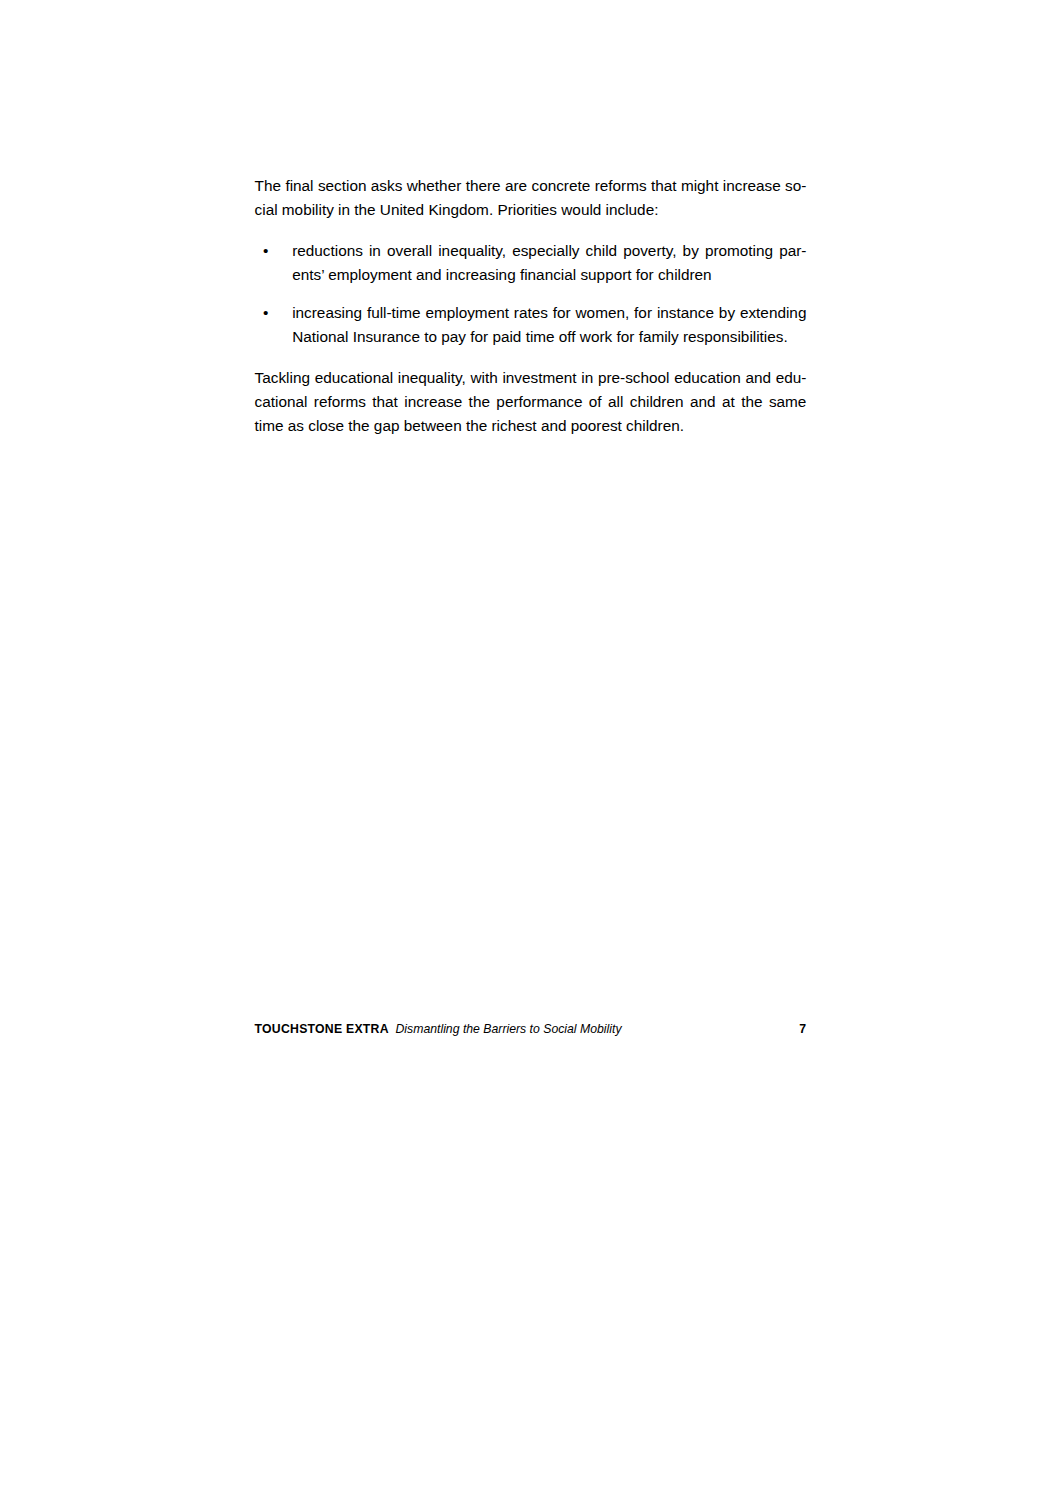The final section asks whether there are concrete reforms that might increase social mobility in the United Kingdom. Priorities would include:
reductions in overall inequality, especially child poverty, by promoting parents’ employment and increasing financial support for children
increasing full-time employment rates for women, for instance by extending National Insurance to pay for paid time off work for family responsibilities.
Tackling educational inequality, with investment in pre-school education and educational reforms that increase the performance of all children and at the same time as close the gap between the richest and poorest children.
Touchstone Extra Dismantling the Barriers to Social Mobility
7